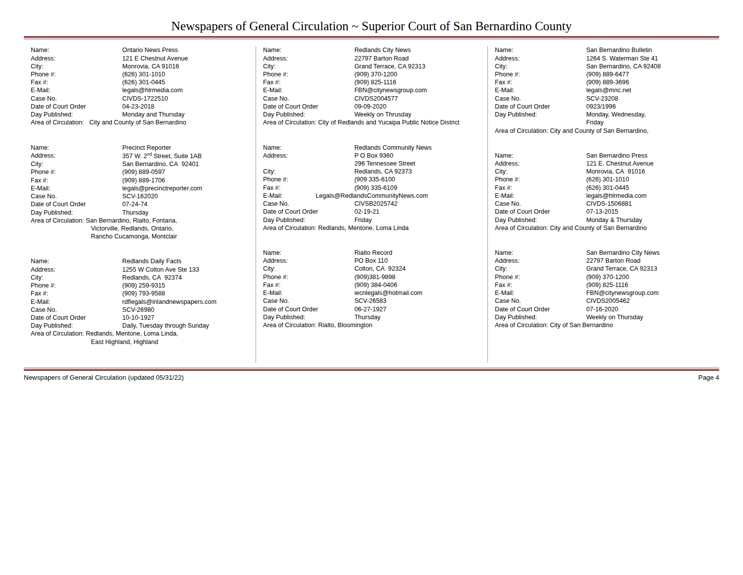Newspapers of General Circulation ~ Superior Court of San Bernardino County
| Name: | Ontario News Press |
| Address: | 121 E Chestnut Avenue |
| City: | Monrovia, CA 91016 |
| Phone #: | (626) 301-1010 |
| Fax #: | (626) 301-0445 |
| E-Mail: | legals@hlrmedia.com |
| Case No. | CIVDS-1722510 |
| Date of Court Order | 04-23-2018 |
| Day Published: | Monday and Thursday |
Area of Circulation: City and County of San Bernardino
| Name: | Precinct Reporter |
| Address: | 357 W. 2 nd Street, Suite 1AB |
| City: | San Bernardino, CA 92401 |
| Phone #: | (909) 889-0597 |
| Fax #: | (909) 889-1706 |
| E-Mail: | legals@precinctreporter.com |
| Case No. | SCV-162020 |
| Date of Court Order | 07-24-74 |
| Day Published: | Thursday |
Area of Circulation: San Bernardino, Rialto, Fontana, Victorville, Redlands, Ontario, Rancho Cucamonga, Montclair
| Name: | Redlands Daily Facts |
| Address: | 1255 W Colton Ave Ste 133 |
| City: | Redlands, CA 92374 |
| Phone #: | (909) 259-9315 |
| Fax #: | (909) 793-9588 |
| E-Mail: | rdflegals@inlandnewspapers.com |
| Case No. | SCV-26980 |
| Date of Court Order | 10-10-1927 |
| Day Published: | Daily, Tuesday through Sunday |
Area of Circulation: Redlands, Mentone, Loma Linda, East Highland, Highland
| Name: | Redlands City News |
| Address: | 22797 Barton Road |
| City: | Grand Terrace, CA 92313 |
| Phone #: | (909) 370-1200 |
| Fax #: | (909) 825-1116 |
| E-Mail: | FBN@citynewsgroup.com |
| Case No. | CIVDS2004577 |
| Date of Court Order | 09-09-2020 |
| Day Published: | Weekly on Thrusday |
Area of Circulation: City of Redlands and Yucaipa Public Notice District
| Name: | Redlands Community News |
| Address: | P O Box 9360 |
| | 296 Tennessee Street |
| City: | Redlands, CA 92373 |
| Phone #: | (909 335-6100 |
| Fax #: | (909) 335-6109 |
E-Mail: Legals@RedlandsCommunityNews.com
| Case No. | CIVSB2025742 |
| Date of Court Order | 02-19-21 |
| Day Published: | Friday |
Area of Circulation: Redlands, Mentone, Loma Linda
| Name: | Rialto Record |
| Address: | PO Box 110 |
| City: | Colton, CA 92324 |
| Phone #: | (909)381-9898 |
| Fax #: | (909) 384-0406 |
| E-Mail: | iecnlegals@hotmail.com |
| Case No. | SCV-26583 |
| Date of Court Order | 06-27-1927 |
| Day Published: | Thursday |
Area of Circulation: Rialto, Bloomington
| Name: | San Bernardino Bulletin |
| Address: | 1264 S. Waterman Ste 41 |
| City: | San Bernardino, CA 92408 |
| Phone #: | (909) 889-6477 |
| Fax #: | (909) 889-3696 |
| E-Mail: | legals@mnc.net |
| Case No. | SCV-23208 |
| Date of Court Order | 0923/1996 |
| Day Published: | Monday, Wednesday, |
| | Friday |
Area of Circulation: City and County of San Bernardino,
| Name: | San Bernardino Press |
| Address: | 121 E. Chestnut Avenue |
| City: | Monrovia, CA 91016 |
| Phone #: | (626) 301-1010 |
| Fax #: | (626) 301-0445 |
| E-Mail: | legals@hlrmedia.com |
| Case No. | CIVDS-1506881 |
| Date of Court Order | 07-13-2015 |
| Day Published: | Monday & Thursday |
Area of Circulation: City and County of San Bernardino
| Name: | San Bernardino City News |
| Address: | 22797 Barton Road |
| City: | Grand Terrace, CA 92313 |
| Phone #: | (909) 370-1200 |
| Fax #: | (909) 825-1116 |
| E-Mail: | FBN@citynewsgroup.com |
| Case No. | CIVDS2005462 |
| Date of Court Order | 07-16-2020 |
| Day Published: | Weekly on Thursday |
Area of Circulation: City of San Bernardino
Newspapers of General Circulation (updated 05/31/22) Page 4